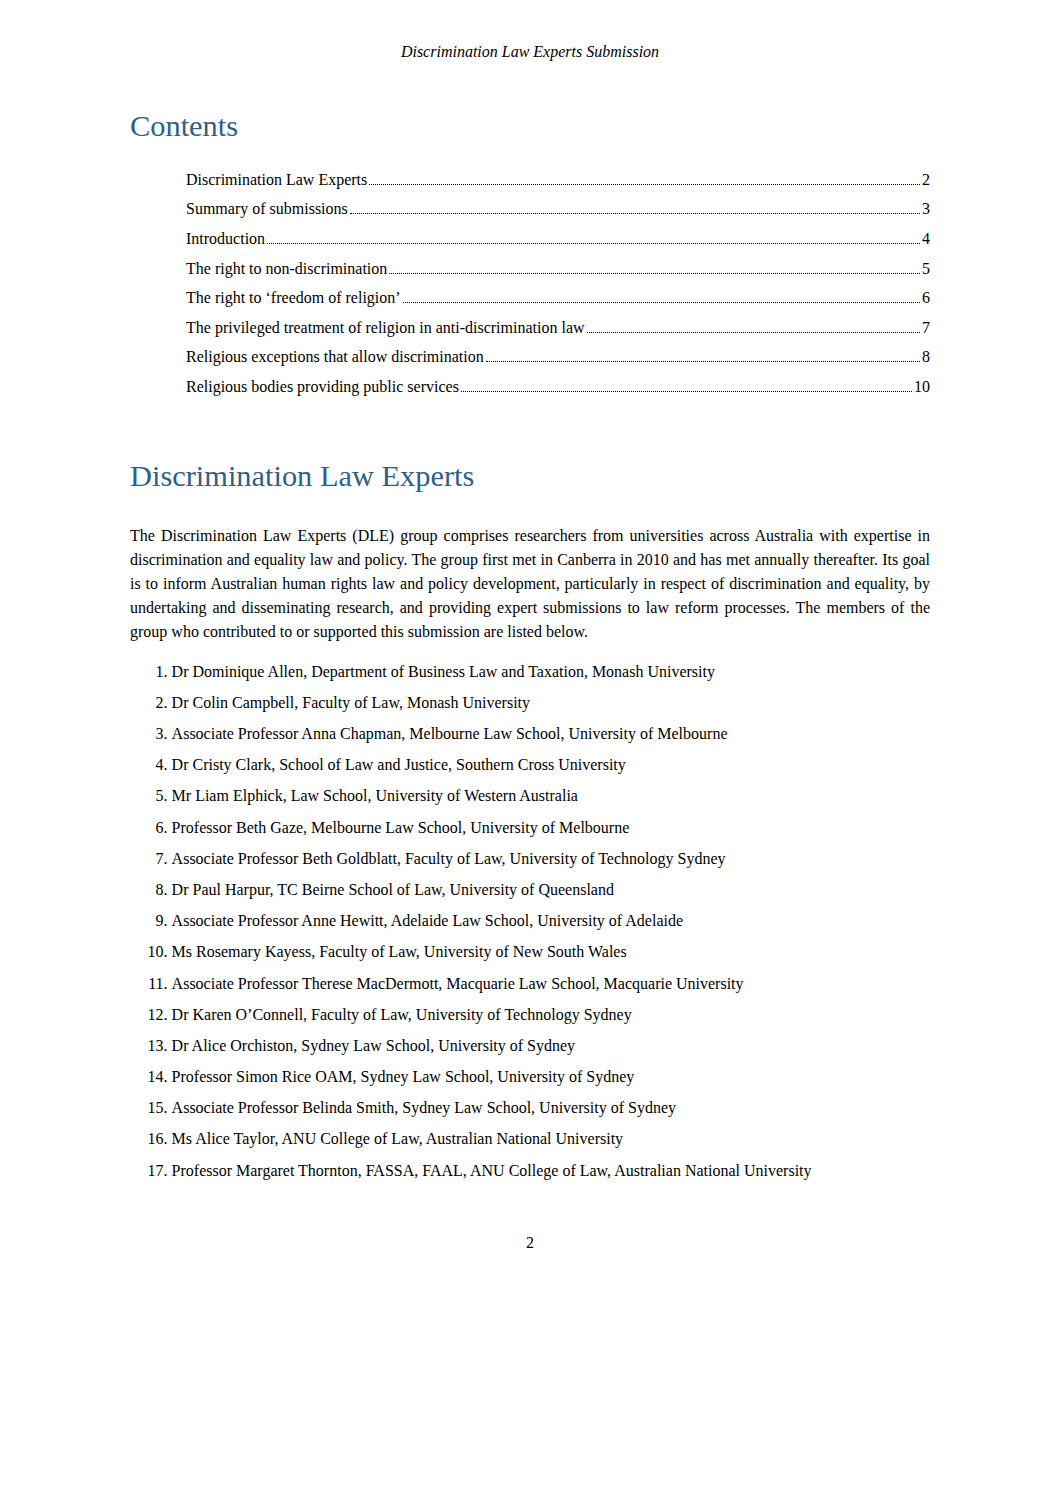Discrimination Law Experts Submission
Contents
Discrimination Law Experts 2
Summary of submissions 3
Introduction 4
The right to non-discrimination 5
The right to ‘freedom of religion’ 6
The privileged treatment of religion in anti-discrimination law 7
Religious exceptions that allow discrimination 8
Religious bodies providing public services 10
Discrimination Law Experts
The Discrimination Law Experts (DLE) group comprises researchers from universities across Australia with expertise in discrimination and equality law and policy. The group first met in Canberra in 2010 and has met annually thereafter. Its goal is to inform Australian human rights law and policy development, particularly in respect of discrimination and equality, by undertaking and disseminating research, and providing expert submissions to law reform processes. The members of the group who contributed to or supported this submission are listed below.
Dr Dominique Allen, Department of Business Law and Taxation, Monash University
Dr Colin Campbell, Faculty of Law, Monash University
Associate Professor Anna Chapman, Melbourne Law School, University of Melbourne
Dr Cristy Clark, School of Law and Justice, Southern Cross University
Mr Liam Elphick, Law School, University of Western Australia
Professor Beth Gaze, Melbourne Law School, University of Melbourne
Associate Professor Beth Goldblatt, Faculty of Law, University of Technology Sydney
Dr Paul Harpur, TC Beirne School of Law, University of Queensland
Associate Professor Anne Hewitt, Adelaide Law School, University of Adelaide
Ms Rosemary Kayess, Faculty of Law, University of New South Wales
Associate Professor Therese MacDermott, Macquarie Law School, Macquarie University
Dr Karen O’Connell, Faculty of Law, University of Technology Sydney
Dr Alice Orchiston, Sydney Law School, University of Sydney
Professor Simon Rice OAM, Sydney Law School, University of Sydney
Associate Professor Belinda Smith, Sydney Law School, University of Sydney
Ms Alice Taylor, ANU College of Law, Australian National University
Professor Margaret Thornton, FASSA, FAAL, ANU College of Law, Australian National University
2